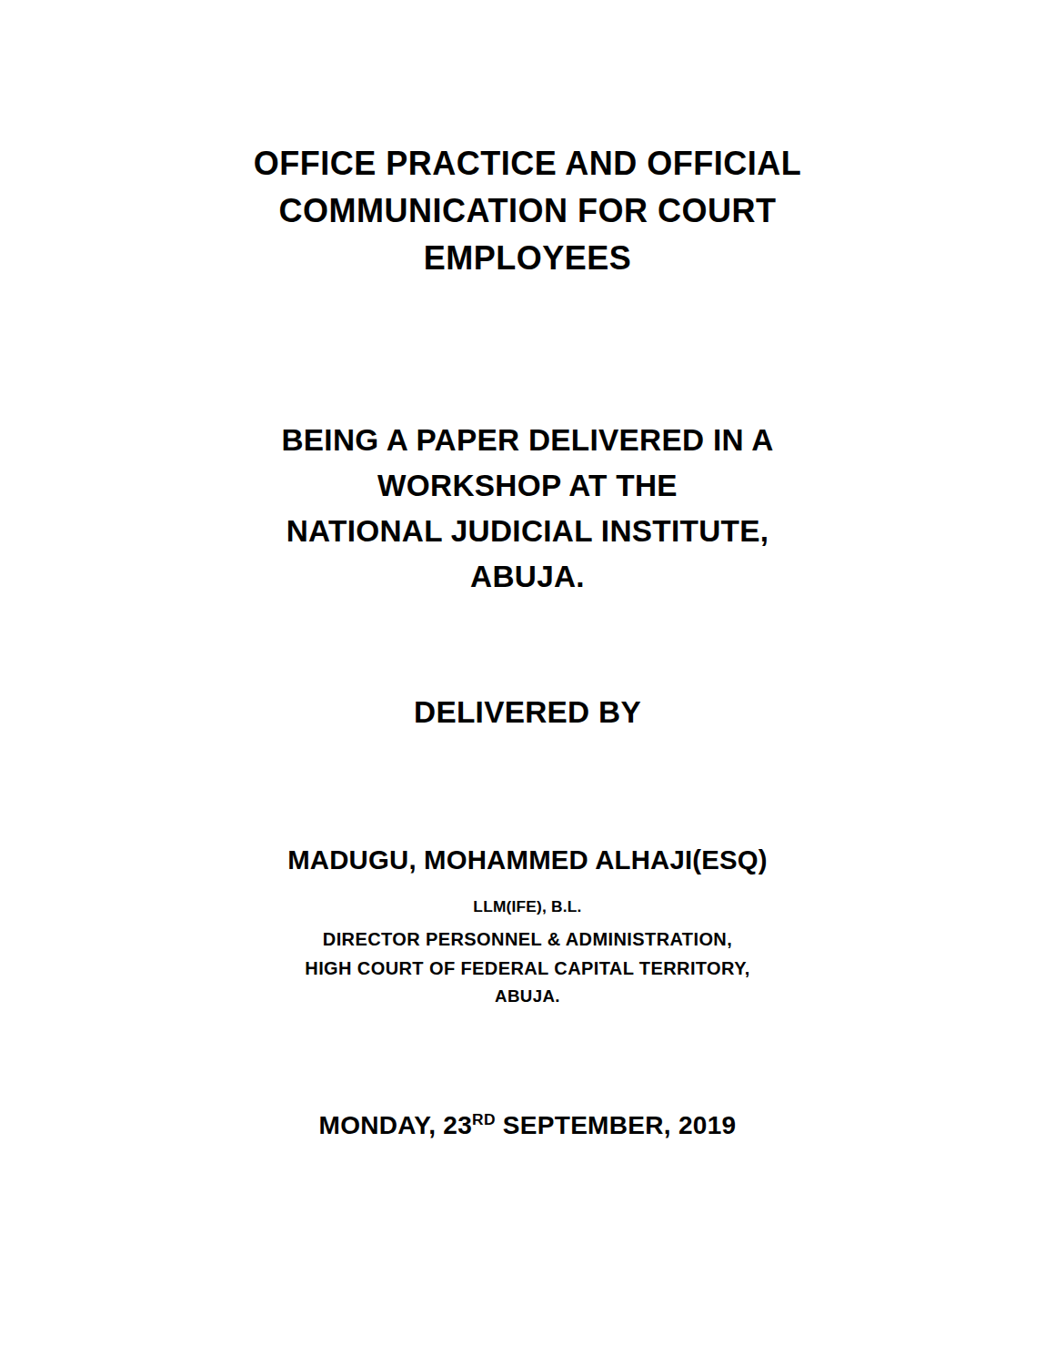OFFICE PRACTICE AND OFFICIAL COMMUNICATION FOR COURT EMPLOYEES
BEING A PAPER DELIVERED IN A WORKSHOP AT THE
NATIONAL JUDICIAL INSTITUTE, ABUJA.
DELIVERED BY
MADUGU, MOHAMMED ALHAJI(ESQ) LLM(IFE), B.L.
DIRECTOR PERSONNEL & ADMINISTRATION,
HIGH COURT OF FEDERAL CAPITAL TERRITORY,
ABUJA.
MONDAY, 23RD SEPTEMBER, 2019